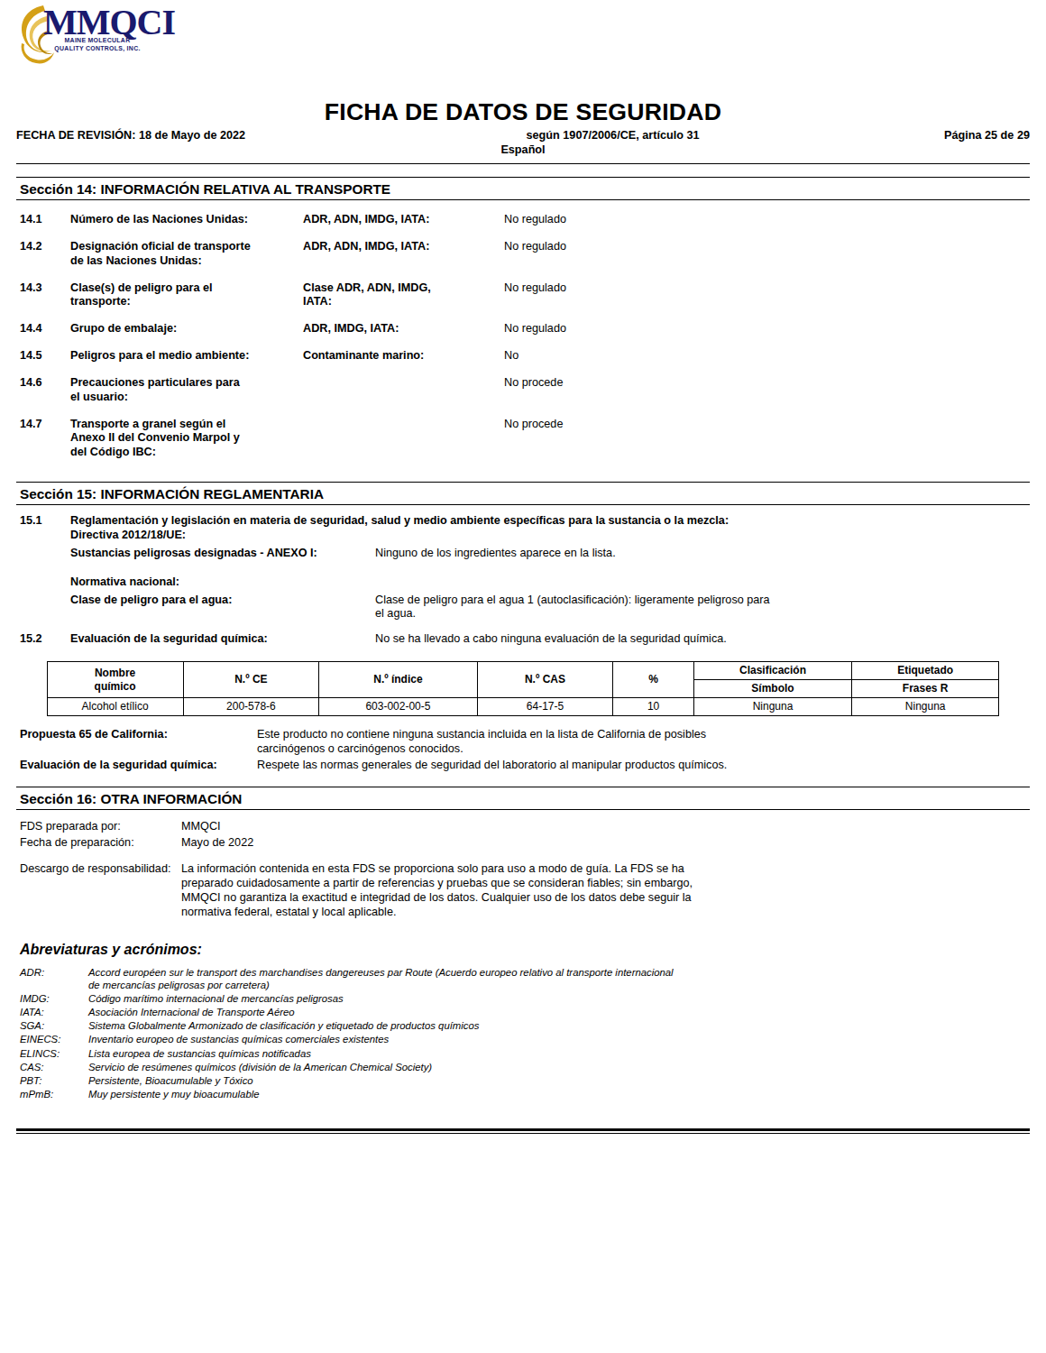MMQCI
MAINE MOLECULAR
QUALITY CONTROLS, INC.
FICHA DE DATOS DE SEGURIDAD
FECHA DE REVISIÓN: 18 de Mayo de 2022 según 1907/2006/CE, artículo 31 Página 25 de 29
Español
Sección 14: INFORMACIÓN RELATIVA AL TRANSPORTE
| 14.1 | Número de las Naciones Unidas: | ADR, ADN, IMDG, IATA: | No regulado |
| 14.2 | Designación oficial de transporte de las Naciones Unidas: | ADR, ADN, IMDG, IATA: | No regulado |
| 14.3 | Clase(s) de peligro para el transporte: | Clase ADR, ADN, IMDG, IATA: | No regulado |
| 14.4 | Grupo de embalaje: | ADR, IMDG, IATA: | No regulado |
| 14.5 | Peligros para el medio ambiente: | Contaminante marino: | No |
| 14.6 | Precauciones particulares para el usuario: | | No procede |
| 14.7 | Transporte a granel según el Anexo II del Convenio Marpol y del Código IBC: | | No procede |
Sección 15: INFORMACIÓN REGLAMENTARIA
| 15.1 | Reglamentación y legislación en materia de seguridad, salud y medio ambiente específicas para la sustancia o la mezcla: Directiva 2012/18/UE: |
| | Sustancias peligrosas designadas - ANEXO I: | Ninguno de los ingredientes aparece en la lista. |
| | Normativa nacional: | |
| | Clase de peligro para el agua: | Clase de peligro para el agua 1 (autoclasificación): ligeramente peligroso para el agua. |
| 15.2 | Evaluación de la seguridad química: | No se ha llevado a cabo ninguna evaluación de la seguridad química. |
| Nombre químico | N.º CE | N.º índice | N.º CAS | % | Clasificación | Etiquetado |
| --- | --- | --- | --- | --- | --- | --- |
| Símbolo | Frases R |
| Alcohol etílico | 200-578-6 | 603-002-00-5 | 64-17-5 | 10 | Ninguna | Ninguna |
| Propuesta 65 de California: | Este producto no contiene ninguna sustancia incluida en la lista de California de posibles carcinógenos o carcinógenos conocidos. |
| Evaluación de la seguridad química: | Respete las normas generales de seguridad del laboratorio al manipular productos químicos. |
Sección 16: OTRA INFORMACIÓN
| FDS preparada por: | MMQCI |
| Fecha de preparación: | Mayo de 2022 |
| Descargo de responsabilidad: | La información contenida en esta FDS se proporciona solo para uso a modo de guía. La FDS se ha preparado cuidadosamente a partir de referencias y pruebas que se consideran fiables; sin embargo, MMQCI no garantiza la exactitud e integridad de los datos. Cualquier uso de los datos debe seguir la normativa federal, estatal y local aplicable. |
Abreviaturas y acrónimos:
| ADR: | Accord européen sur le transport des marchandises dangereuses par Route (Acuerdo europeo relativo al transporte internacional de mercancías peligrosas por carretera) |
| IMDG: | Código marítimo internacional de mercancías peligrosas |
| IATA: | Asociación Internacional de Transporte Aéreo |
| SGA: | Sistema Globalmente Armonizado de clasificación y etiquetado de productos químicos |
| EINECS: | Inventario europeo de sustancias químicas comerciales existentes |
| ELINCS: | Lista europea de sustancias químicas notificadas |
| CAS: | Servicio de resúmenes químicos (división de la American Chemical Society) |
| PBT: | Persistente, Bioacumulable y Tóxico |
| mPmB: | Muy persistente y muy bioacumulable |